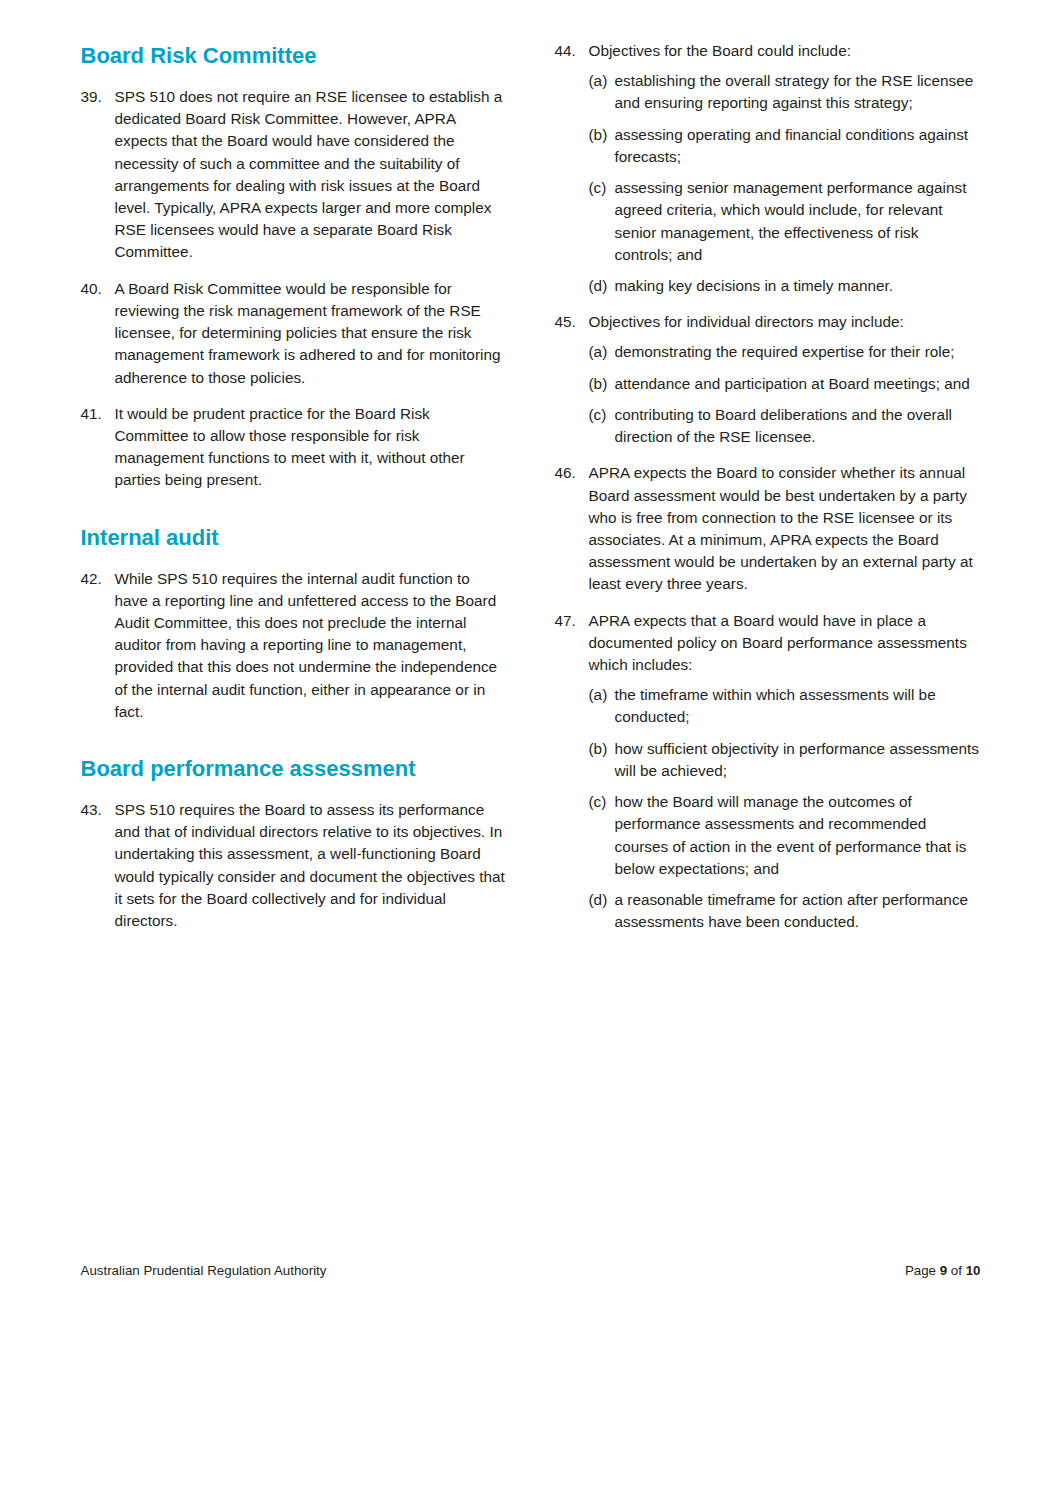Board Risk Committee
39. SPS 510 does not require an RSE licensee to establish a dedicated Board Risk Committee. However, APRA expects that the Board would have considered the necessity of such a committee and the suitability of arrangements for dealing with risk issues at the Board level. Typically, APRA expects larger and more complex RSE licensees would have a separate Board Risk Committee.
40. A Board Risk Committee would be responsible for reviewing the risk management framework of the RSE licensee, for determining policies that ensure the risk management framework is adhered to and for monitoring adherence to those policies.
41. It would be prudent practice for the Board Risk Committee to allow those responsible for risk management functions to meet with it, without other parties being present.
Internal audit
42. While SPS 510 requires the internal audit function to have a reporting line and unfettered access to the Board Audit Committee, this does not preclude the internal auditor from having a reporting line to management, provided that this does not undermine the independence of the internal audit function, either in appearance or in fact.
Board performance assessment
43. SPS 510 requires the Board to assess its performance and that of individual directors relative to its objectives. In undertaking this assessment, a well-functioning Board would typically consider and document the objectives that it sets for the Board collectively and for individual directors.
44. Objectives for the Board could include:
(a) establishing the overall strategy for the RSE licensee and ensuring reporting against this strategy;
(b) assessing operating and financial conditions against forecasts;
(c) assessing senior management performance against agreed criteria, which would include, for relevant senior management, the effectiveness of risk controls; and
(d) making key decisions in a timely manner.
45. Objectives for individual directors may include:
(a) demonstrating the required expertise for their role;
(b) attendance and participation at Board meetings; and
(c) contributing to Board deliberations and the overall direction of the RSE licensee.
46. APRA expects the Board to consider whether its annual Board assessment would be best undertaken by a party who is free from connection to the RSE licensee or its associates. At a minimum, APRA expects the Board assessment would be undertaken by an external party at least every three years.
47. APRA expects that a Board would have in place a documented policy on Board performance assessments which includes:
(a) the timeframe within which assessments will be conducted;
(b) how sufficient objectivity in performance assessments will be achieved;
(c) how the Board will manage the outcomes of performance assessments and recommended courses of action in the event of performance that is below expectations; and
(d) a reasonable timeframe for action after performance assessments have been conducted.
Australian Prudential Regulation Authority
Page 9 of 10